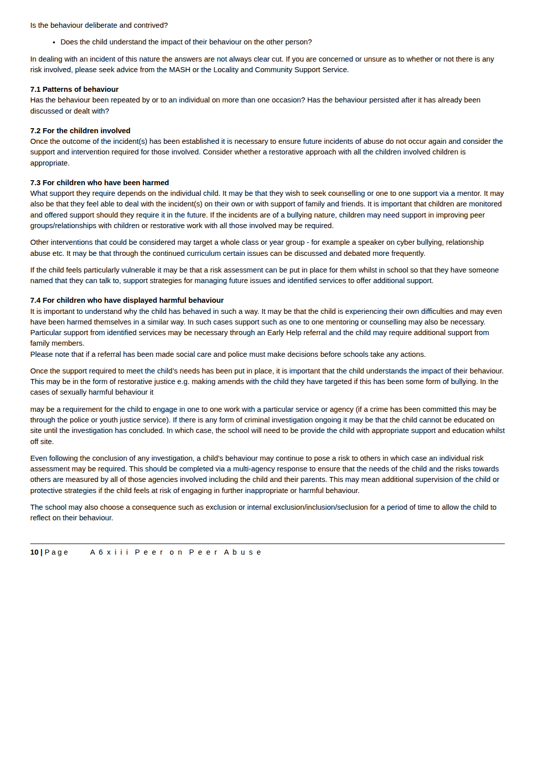Is the behaviour deliberate and contrived?
Does the child understand the impact of their behaviour on the other person?
In dealing with an incident of this nature the answers are not always clear cut. If you are concerned or unsure as to whether or not there is any risk involved, please seek advice from the MASH or the Locality and Community Support Service.
7.1 Patterns of behaviour
Has the behaviour been repeated by or to an individual on more than one occasion? Has the behaviour persisted after it has already been discussed or dealt with?
7.2 For the children involved
Once the outcome of the incident(s) has been established it is necessary to ensure future incidents of abuse do not occur again and consider the support and intervention required for those involved. Consider whether a restorative approach with all the children involved children is appropriate.
7.3 For children who have been harmed
What support they require depends on the individual child. It may be that they wish to seek counselling or one to one support via a mentor. It may also be that they feel able to deal with the incident(s) on their own or with support of family and friends. It is important that children are monitored and offered support should they require it in the future. If the incidents are of a bullying nature, children may need support in improving peer groups/relationships with children or restorative work with all those involved may be required.
Other interventions that could be considered may target a whole class or year group - for example a speaker on cyber bullying, relationship abuse etc. It may be that through the continued curriculum certain issues can be discussed and debated more frequently.
If the child feels particularly vulnerable it may be that a risk assessment can be put in place for them whilst in school so that they have someone named that they can talk to, support strategies for managing future issues and identified services to offer additional support.
7.4 For children who have displayed harmful behaviour
It is important to understand why the child has behaved in such a way. It may be that the child is experiencing their own difficulties and may even have been harmed themselves in a similar way. In such cases support such as one to one mentoring or counselling may also be necessary. Particular support from identified services may be necessary through an Early Help referral and the child may require additional support from family members.
Please note that if a referral has been made social care and police must make decisions before schools take any actions.
Once the support required to meet the child’s needs has been put in place, it is important that the child understands the impact of their behaviour. This may be in the form of restorative justice e.g. making amends with the child they have targeted if this has been some form of bullying. In the cases of sexually harmful behaviour it
may be a requirement for the child to engage in one to one work with a particular service or agency (if a crime has been committed this may be through the police or youth justice service). If there is any form of criminal investigation ongoing it may be that the child cannot be educated on site until the investigation has concluded. In which case, the school will need to be provide the child with appropriate support and education whilst off site.
Even following the conclusion of any investigation, a child’s behaviour may continue to pose a risk to others in which case an individual risk assessment may be required. This should be completed via a multi-agency response to ensure that the needs of the child and the risks towards others are measured by all of those agencies involved including the child and their parents. This may mean additional supervision of the child or protective strategies if the child feels at risk of engaging in further inappropriate or harmful behaviour.
The school may also choose a consequence such as exclusion or internal exclusion/inclusion/seclusion for a period of time to allow the child to reflect on their behaviour.
10 | P a g e A 6 x i i i P e e r o n P e e r A b u s e